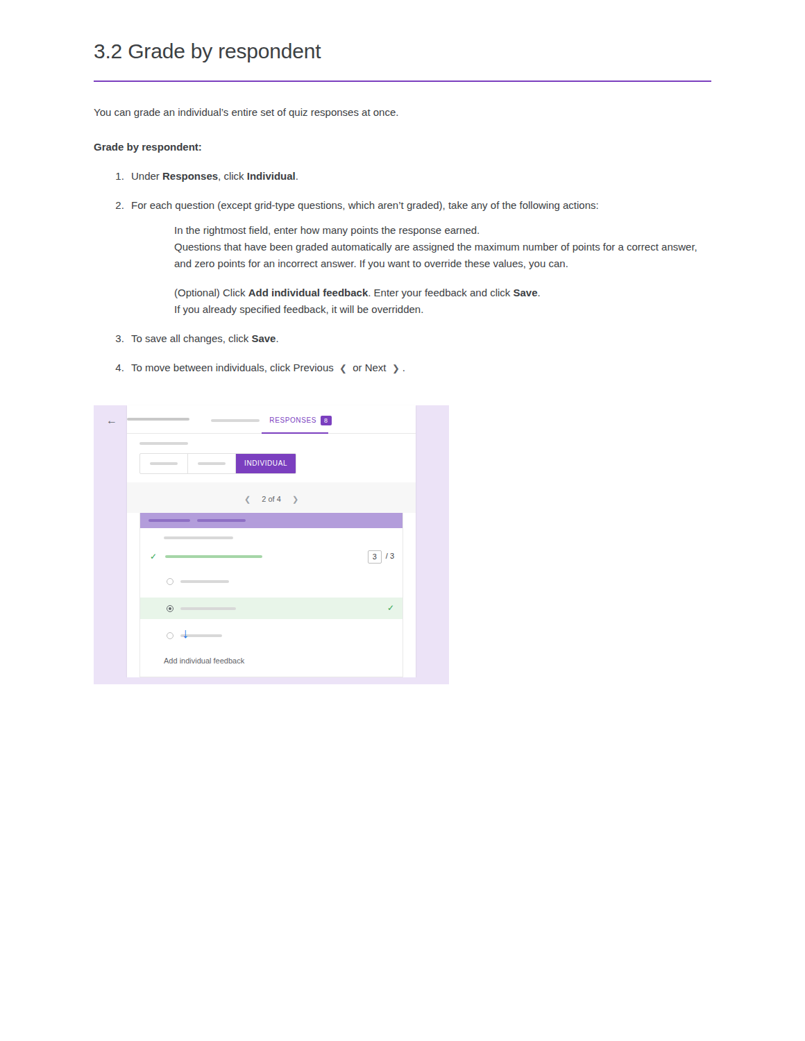3.2 Grade by respondent
You can grade an individual’s entire set of quiz responses at once.
Grade by respondent:
Under Responses, click Individual.
For each question (except grid-type questions, which aren’t graded), take any of the following actions:
In the rightmost field, enter how many points the response earned.
Questions that have been graded automatically are assigned the maximum number of points for a correct answer, and zero points for an incorrect answer. If you want to override these values, you can.
(Optional) Click Add individual feedback. Enter your feedback and click Save.
If you already specified feedback, it will be overridden.
To save all changes, click Save.
To move between individuals, click Previous ❮ or Next ❯.
←
RESPONSES 8
INDIVIDUAL
❮ 2 of 4 ❯
✓ 3 / 3
✓
✓ ✓
✓ ↓
Add individual feedback